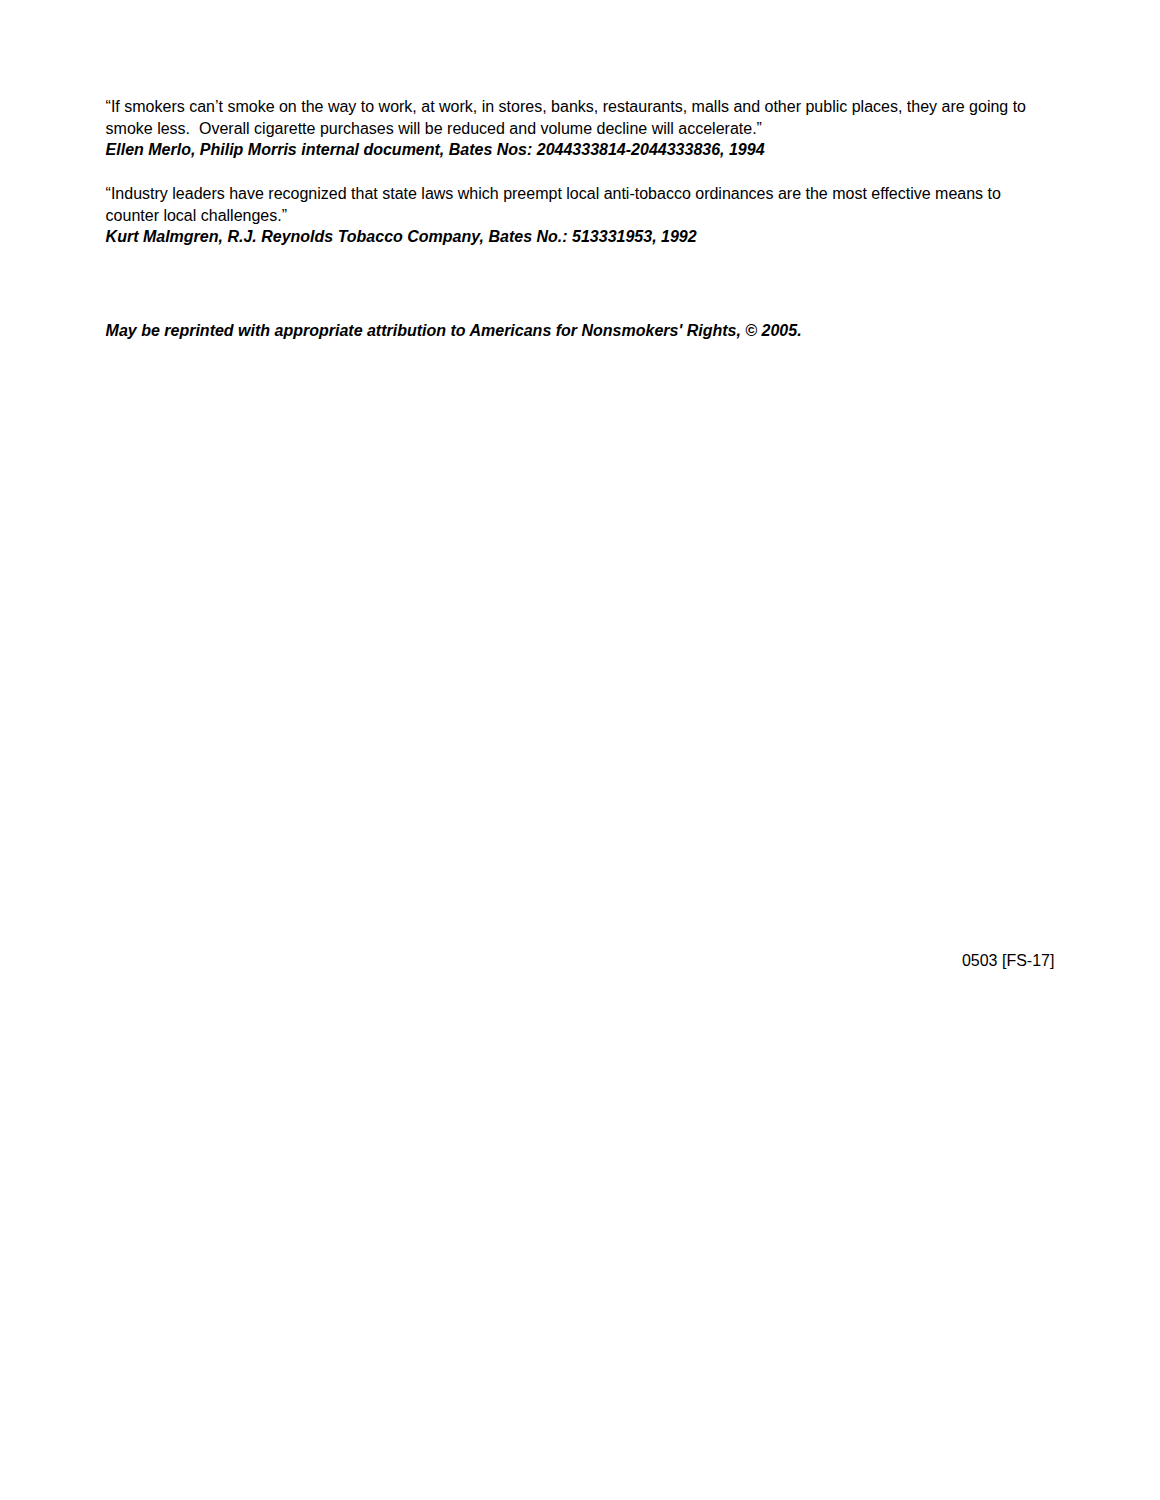“If smokers can’t smoke on the way to work, at work, in stores, banks, restaurants, malls and other public places, they are going to smoke less. Overall cigarette purchases will be reduced and volume decline will accelerate.”
Ellen Merlo, Philip Morris internal document, Bates Nos: 2044333814-2044333836, 1994
“Industry leaders have recognized that state laws which preempt local anti-tobacco ordinances are the most effective means to counter local challenges.”
Kurt Malmgren, R.J. Reynolds Tobacco Company, Bates No.: 513331953, 1992
May be reprinted with appropriate attribution to Americans for Nonsmokers' Rights, © 2005.
0503 [FS-17]